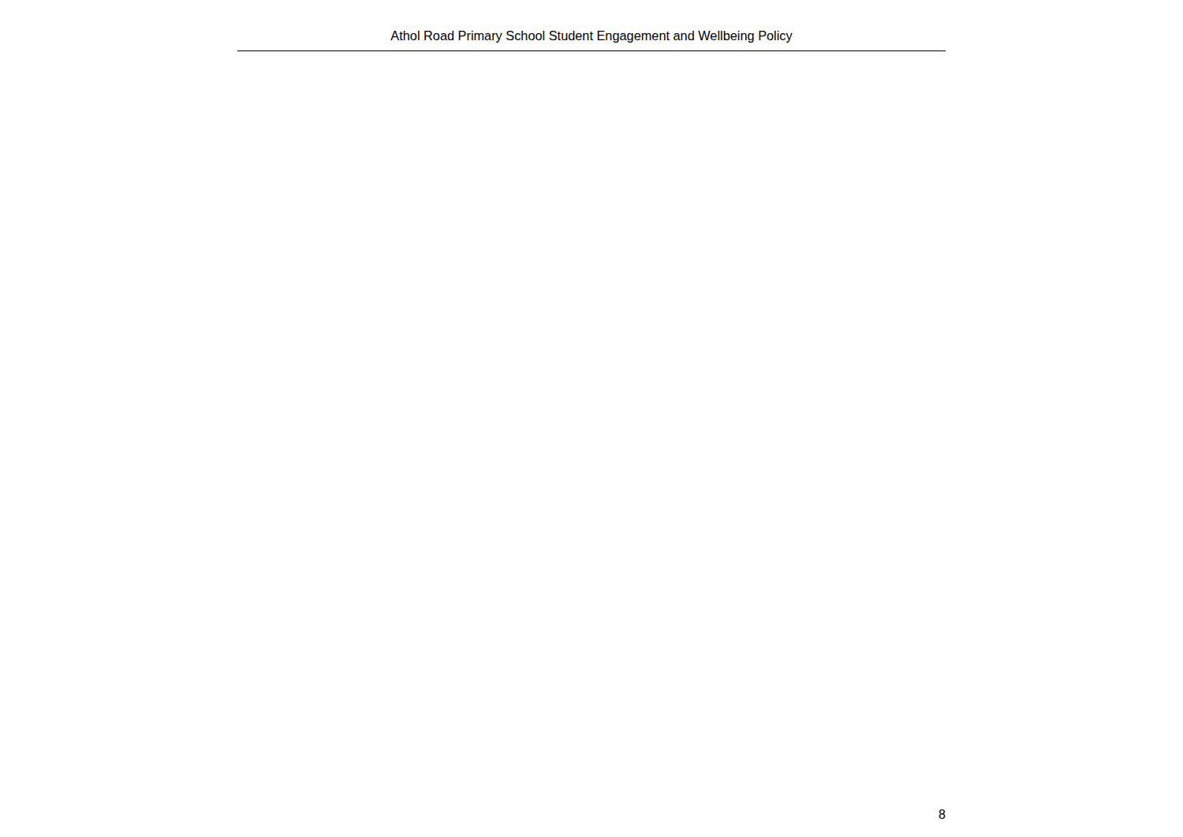Athol Road Primary School Student Engagement and Wellbeing Policy
8